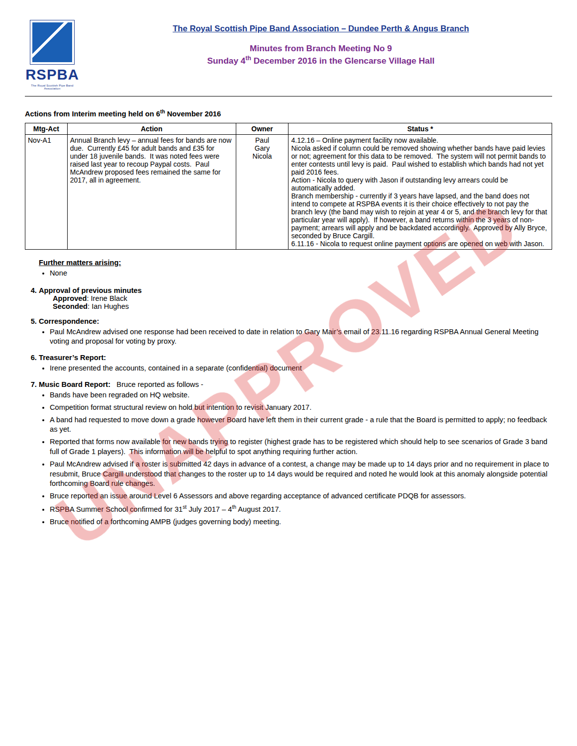UNAPPROVED
RSPBA
The Royal Scottish Pipe Band Association
The Royal Scottish Pipe Band Association – Dundee Perth & Angus Branch
Minutes from Branch Meeting No 9
Sunday 4th December 2016 in the Glencarse Village Hall
Actions from Interim meeting held on 6th November 2016
| Mtg-Act | Action | Owner | Status * |
| --- | --- | --- | --- |
| Nov-A1 | Annual Branch levy – annual fees for bands are now due. Currently £45 for adult bands and £35 for under 18 juvenile bands. It was noted fees were raised last year to recoup Paypal costs. Paul McAndrew proposed fees remained the same for 2017, all in agreement. | Paul Gary Nicola | 4.12.16 – Online payment facility now available. Nicola asked if column could be removed showing whether bands have paid levies or not; agreement for this data to be removed. The system will not permit bands to enter contests until levy is paid. Paul wished to establish which bands had not yet paid 2016 fees. Action - Nicola to query with Jason if outstanding levy arrears could be automatically added. Branch membership - currently if 3 years have lapsed, and the band does not intend to compete at RSPBA events it is their choice effectively to not pay the branch levy (the band may wish to rejoin at year 4 or 5, and the branch levy for that particular year will apply). If however, a band returns within the 3 years of non-payment; arrears will apply and be backdated accordingly. Approved by Ally Bryce, seconded by Bruce Cargill. 6.11.16 - Nicola to request online payment options are opened on web with Jason. |
Further matters arising:
None
Approval of previous minutes
Approved: Irene Black
Seconded: Ian Hughes
Correspondence:
Paul McAndrew advised one response had been received to date in relation to Gary Mair’s email of 23.11.16 regarding RSPBA Annual General Meeting voting and proposal for voting by proxy.
Treasurer’s Report:
Irene presented the accounts, contained in a separate (confidential) document
Music Board Report: Bruce reported as follows -
Bands have been regraded on HQ website.
Competition format structural review on hold but intention to revisit January 2017.
A band had requested to move down a grade however Board have left them in their current grade - a rule that the Board is permitted to apply; no feedback as yet.
Reported that forms now available for new bands trying to register (highest grade has to be registered which should help to see scenarios of Grade 3 band full of Grade 1 players). This information will be helpful to spot anything requiring further action.
Paul McAndrew advised if a roster is submitted 42 days in advance of a contest, a change may be made up to 14 days prior and no requirement in place to resubmit, Bruce Cargill understood that changes to the roster up to 14 days would be required and noted he would look at this anomaly alongside potential forthcoming Board rule changes.
Bruce reported an issue around Level 6 Assessors and above regarding acceptance of advanced certificate PDQB for assessors.
RSPBA Summer School confirmed for 31st July 2017 – 4th August 2017.
Bruce notified of a forthcoming AMPB (judges governing body) meeting.